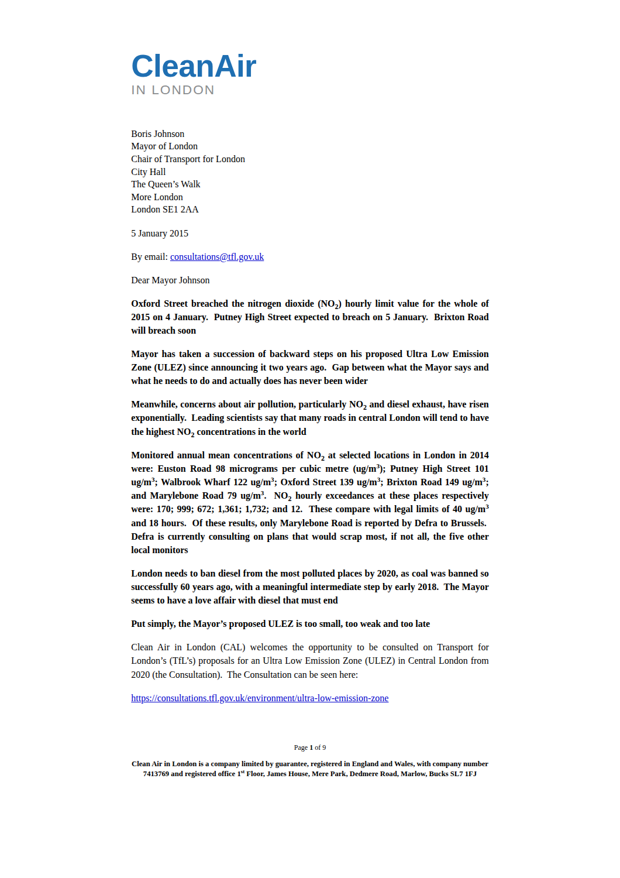Clean Air
IN LONDON
Boris Johnson
Mayor of London
Chair of Transport for London
City Hall
The Queen’s Walk
More London
London SE1 2AA
5 January 2015
By email: consultations@tfl.gov.uk
Dear Mayor Johnson
Oxford Street breached the nitrogen dioxide (NO2) hourly limit value for the whole of 2015 on 4 January. Putney High Street expected to breach on 5 January. Brixton Road will breach soon
Mayor has taken a succession of backward steps on his proposed Ultra Low Emission Zone (ULEZ) since announcing it two years ago. Gap between what the Mayor says and what he needs to do and actually does has never been wider
Meanwhile, concerns about air pollution, particularly NO2 and diesel exhaust, have risen exponentially. Leading scientists say that many roads in central London will tend to have the highest NO2 concentrations in the world
Monitored annual mean concentrations of NO2 at selected locations in London in 2014 were: Euston Road 98 micrograms per cubic metre (ug/m3); Putney High Street 101 ug/m3; Walbrook Wharf 122 ug/m3; Oxford Street 139 ug/m3; Brixton Road 149 ug/m3; and Marylebone Road 79 ug/m3. NO2 hourly exceedances at these places respectively were: 170; 999; 672; 1,361; 1,732; and 12. These compare with legal limits of 40 ug/m3 and 18 hours. Of these results, only Marylebone Road is reported by Defra to Brussels. Defra is currently consulting on plans that would scrap most, if not all, the five other local monitors
London needs to ban diesel from the most polluted places by 2020, as coal was banned so successfully 60 years ago, with a meaningful intermediate step by early 2018. The Mayor seems to have a love affair with diesel that must end
Put simply, the Mayor’s proposed ULEZ is too small, too weak and too late
Clean Air in London (CAL) welcomes the opportunity to be consulted on Transport for London’s (TfL’s) proposals for an Ultra Low Emission Zone (ULEZ) in Central London from 2020 (the Consultation). The Consultation can be seen here:
https://consultations.tfl.gov.uk/environment/ultra-low-emission-zone
Page 1 of 9
Clean Air in London is a company limited by guarantee, registered in England and Wales, with company number
7413769 and registered office 1st Floor, James House, Mere Park, Dedmere Road, Marlow, Bucks SL7 1FJ